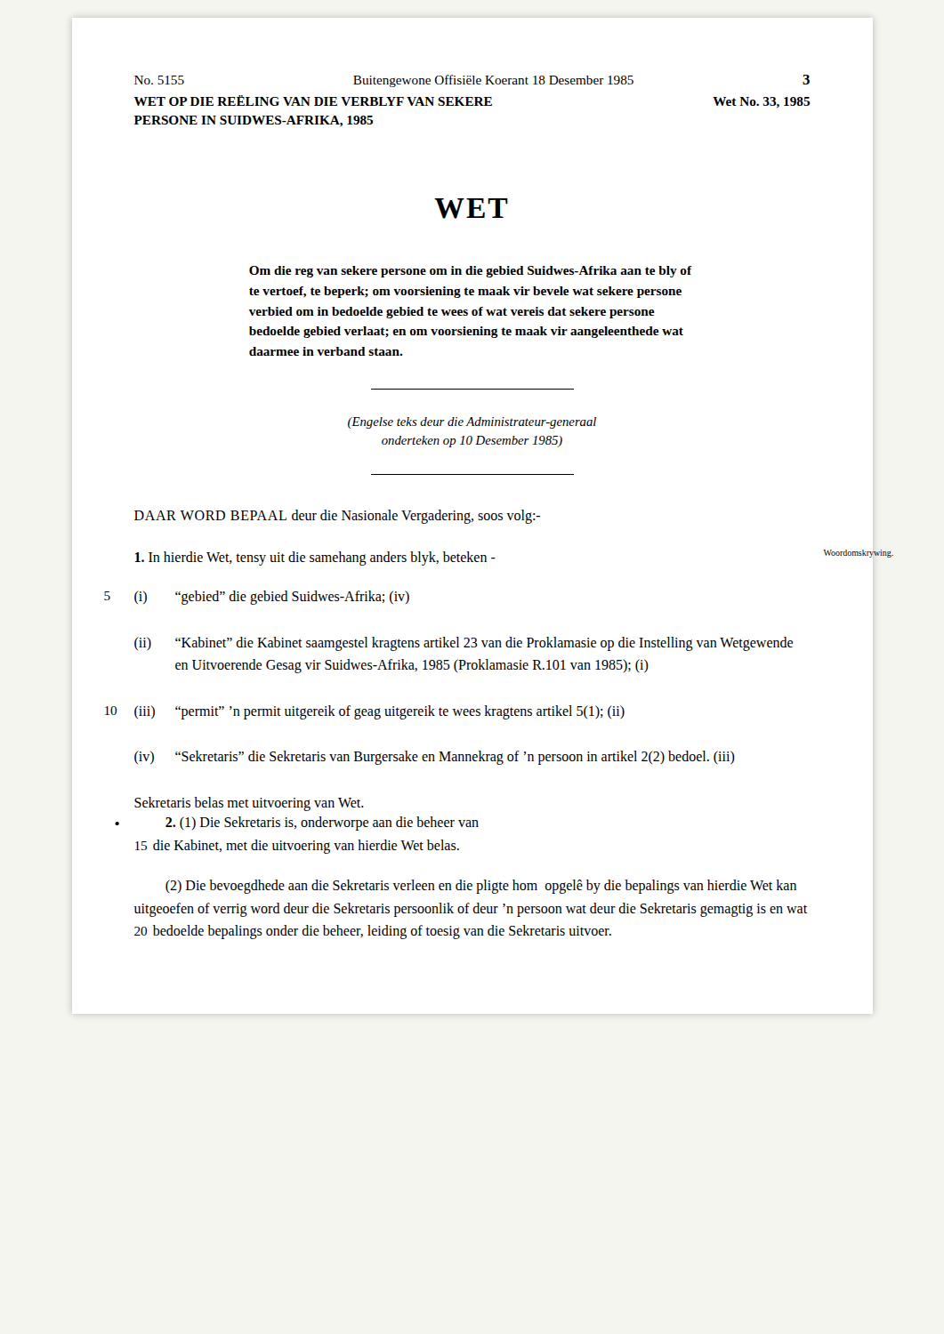No. 5155
Buitengewone Offisiële Koerant 18 Desember 1985
3
WET OP DIE REËLING VAN DIE VERBLYF VAN SEKERE
PERSONE IN SUIDWES-AFRIKA, 1985
Wet No. 33, 1985
WET
Om die reg van sekere persone om in die gebied Suidwes-Afrika aan te bly of te vertoef, te beperk; om voorsiening te maak vir bevele wat sekere persone verbied om in bedoelde gebied te wees of wat vereis dat sekere persone bedoelde gebied verlaat; en om voorsiening te maak vir aangeleenthede wat daarmee in verband staan.
(Engelse teks deur die Administrateur-generaal
onderteken op 10 Desember 1985)
DAAR WORD BEPAAL deur die Nasionale Vergadering, soos volg:-
Woordomskrywing.
1. In hierdie Wet, tensy uit die samehang anders blyk, beteken -
5 (i) “gebied” die gebied Suidwes-Afrika; (iv)
(ii) “Kabinet” die Kabinet saamgestel kragtens artikel 23 van die Proklamasie op die Instelling van Wetgewende en Uitvoerende Gesag vir Suidwes-Afrika, 1985 (Proklamasie R.101 van 1985); (i)
10 (iii) “permit” ’n permit uitgereik of geag uitgereik te wees kragtens artikel 5(1); (ii)
(iv) “Sekretaris” die Sekretaris van Burgersake en Mannekrag of ’n persoon in artikel 2(2) bedoel. (iii)
Sekretaris belas met uitvoering van Wet.
• 2. (1) Die Sekretaris is, onderworpe aan die beheer van
15die Kabinet, met die uitvoering van hierdie Wet belas.
(2) Die bevoegdhede aan die Sekretaris verleen en die pligte hom opgelê by die bepalings van hierdie Wet kan uitgeoefen of verrig word deur die Sekretaris persoonlik of deur ’n persoon wat deur die Sekretaris gemagtig is en wat
20bedoelde bepalings onder die beheer, leiding of toesig van die Sekretaris uitvoer.